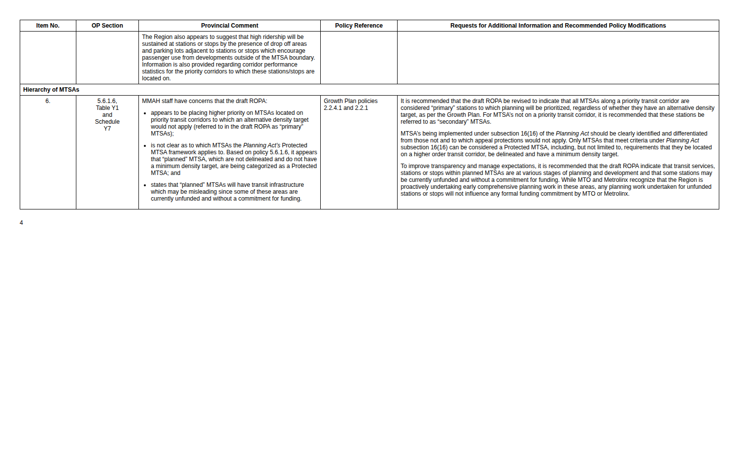| Item No. | OP Section | Provincial Comment | Policy Reference | Requests for Additional Information and Recommended Policy Modifications |
| --- | --- | --- | --- | --- |
| | | The Region also appears to suggest that high ridership will be sustained at stations or stops by the presence of drop off areas and parking lots adjacent to stations or stops which encourage passenger use from developments outside of the MTSA boundary. Information is also provided regarding corridor performance statistics for the priority corridors to which these stations/stops are located on. | | |
| Hierarchy of MTSAs |
| 6. | 5.6.1.6, Table Y1 and Schedule Y7 | MMAH staff have concerns that the draft ROPA: appears to be placing higher priority on MTSAs located on priority transit corridors to which an alternative density target would not apply (referred to in the draft ROPA as “primary” MTSAs); is not clear as to which MTSAs the Planning Act’s Protected MTSA framework applies to. Based on policy 5.6.1.6, it appears that “planned” MTSA, which are not delineated and do not have a minimum density target, are being categorized as a Protected MTSA; and states that “planned” MTSAs will have transit infrastructure which may be misleading since some of these areas are currently unfunded and without a commitment for funding. | Growth Plan policies 2.2.4.1 and 2.2.1 | It is recommended that the draft ROPA be revised to indicate that all MTSAs along a priority transit corridor are considered “primary” stations to which planning will be prioritized, regardless of whether they have an alternative density target, as per the Growth Plan. For MTSA’s not on a priority transit corridor, it is recommended that these stations be referred to as “secondary” MTSAs. MTSA’s being implemented under subsection 16(16) of the Planning Act should be clearly identified and differentiated from those not and to which appeal protections would not apply. Only MTSAs that meet criteria under Planning Act subsection 16(16) can be considered a Protected MTSA, including, but not limited to, requirements that they be located on a higher order transit corridor, be delineated and have a minimum density target. To improve transparency and manage expectations, it is recommended that the draft ROPA indicate that transit services, stations or stops within planned MTSAs are at various stages of planning and development and that some stations may be currently unfunded and without a commitment for funding. While MTO and Metrolinx recognize that the Region is proactively undertaking early comprehensive planning work in these areas, any planning work undertaken for unfunded stations or stops will not influence any formal funding commitment by MTO or Metrolinx. |
4